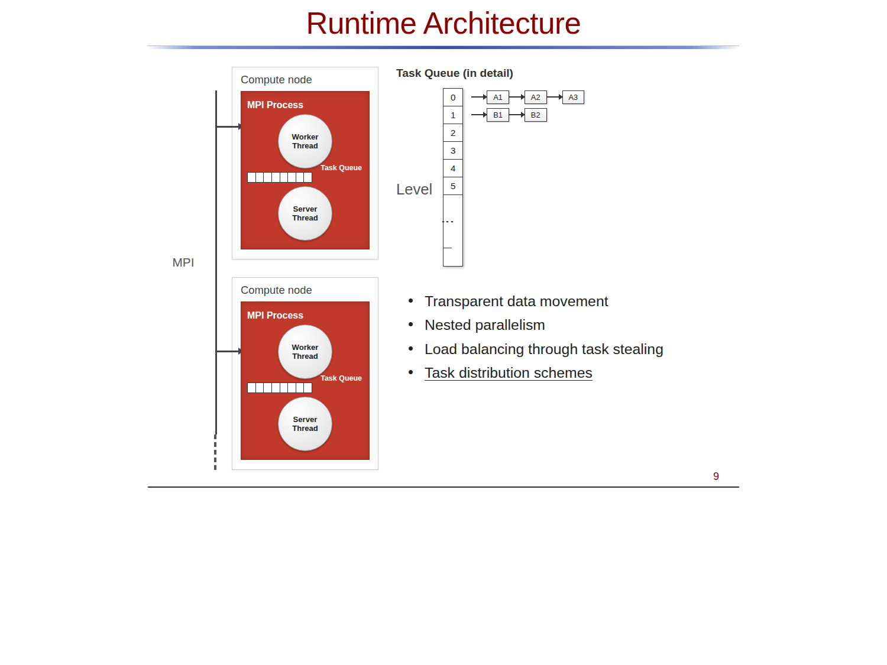Runtime Architecture
MPI
Compute node
MPI Process
Worker
Thread
Task Queue
Server
Thread
Compute node
MPI Process
Worker
Thread
Task Queue
Server
Thread
Task Queue (in detail)
Level
0
1
2
3
4
5
⋮
A1
A2
A3
B1
B2
Transparent data movement
Nested parallelism
Load balancing through task stealing
Task distribution schemes
9